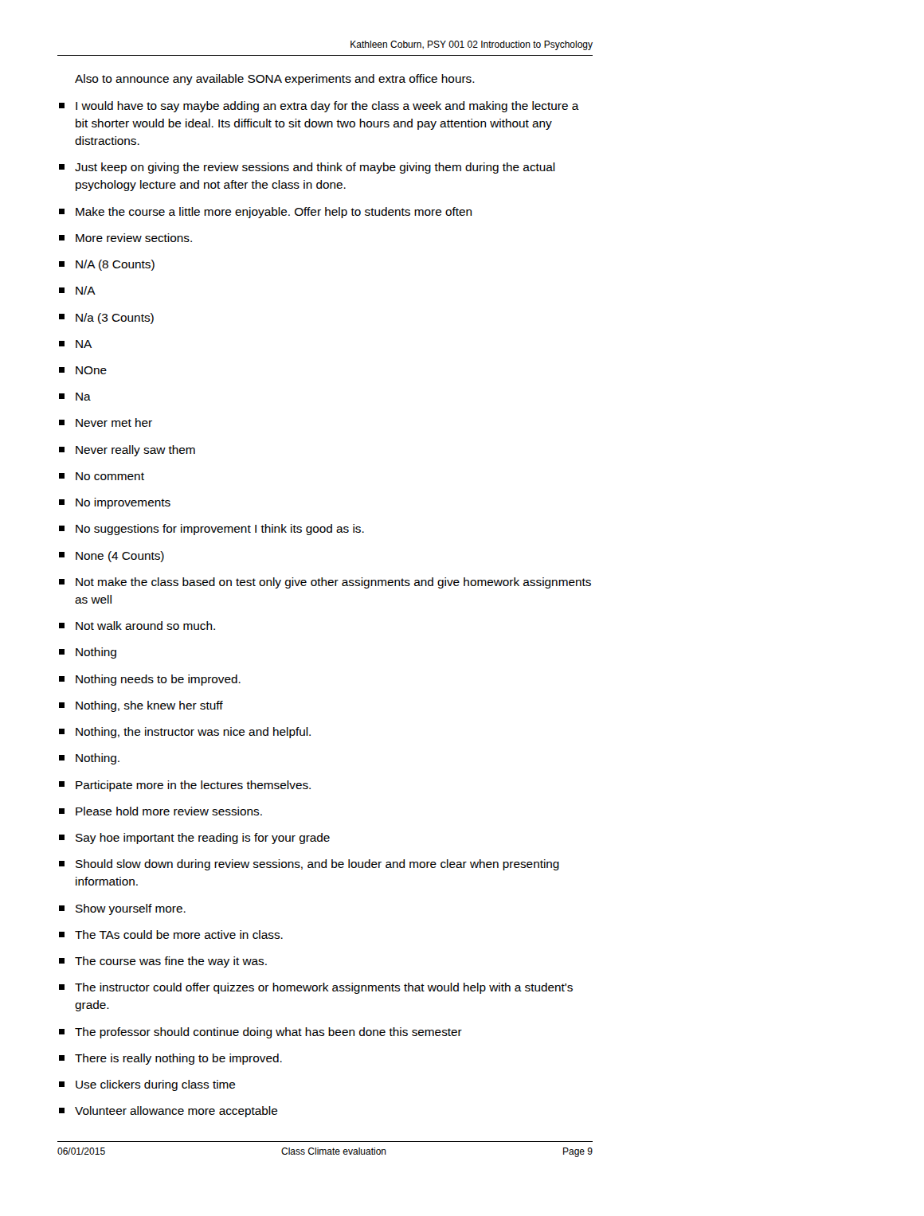Kathleen Coburn, PSY 001 02 Introduction to Psychology
Also to announce any available SONA experiments and extra office hours.
I would have to say maybe adding an extra day for the class a week and making the lecture a bit shorter would be ideal. Its difficult to sit down two hours and pay attention without any distractions.
Just keep on giving the review sessions and think of maybe giving them during the actual psychology lecture and not after the class in done.
Make the course a little more enjoyable. Offer help to students more often
More review sections.
N/A (8 Counts)
N/A
N/a (3 Counts)
NA
NOne
Na
Never met her
Never really saw them
No comment
No improvements
No suggestions for improvement I think its good as is.
None (4 Counts)
Not make the class based on test only give other assignments and give homework assignments as well
Not walk around so much.
Nothing
Nothing needs to be improved.
Nothing, she knew her stuff
Nothing, the instructor was nice and helpful.
Nothing.
Participate more in the lectures themselves.
Please hold more review sessions.
Say hoe important the reading is for your grade
Should slow down during review sessions, and be louder and more clear when presenting information.
Show yourself more.
The TAs could be more active in class.
The course was fine the way it was.
The instructor could offer quizzes or homework assignments that would help with a student's grade.
The professor should continue doing what has been done this semester
There is really nothing to be improved.
Use clickers during class time
Volunteer allowance more acceptable
06/01/2015 Class Climate evaluation Page 9